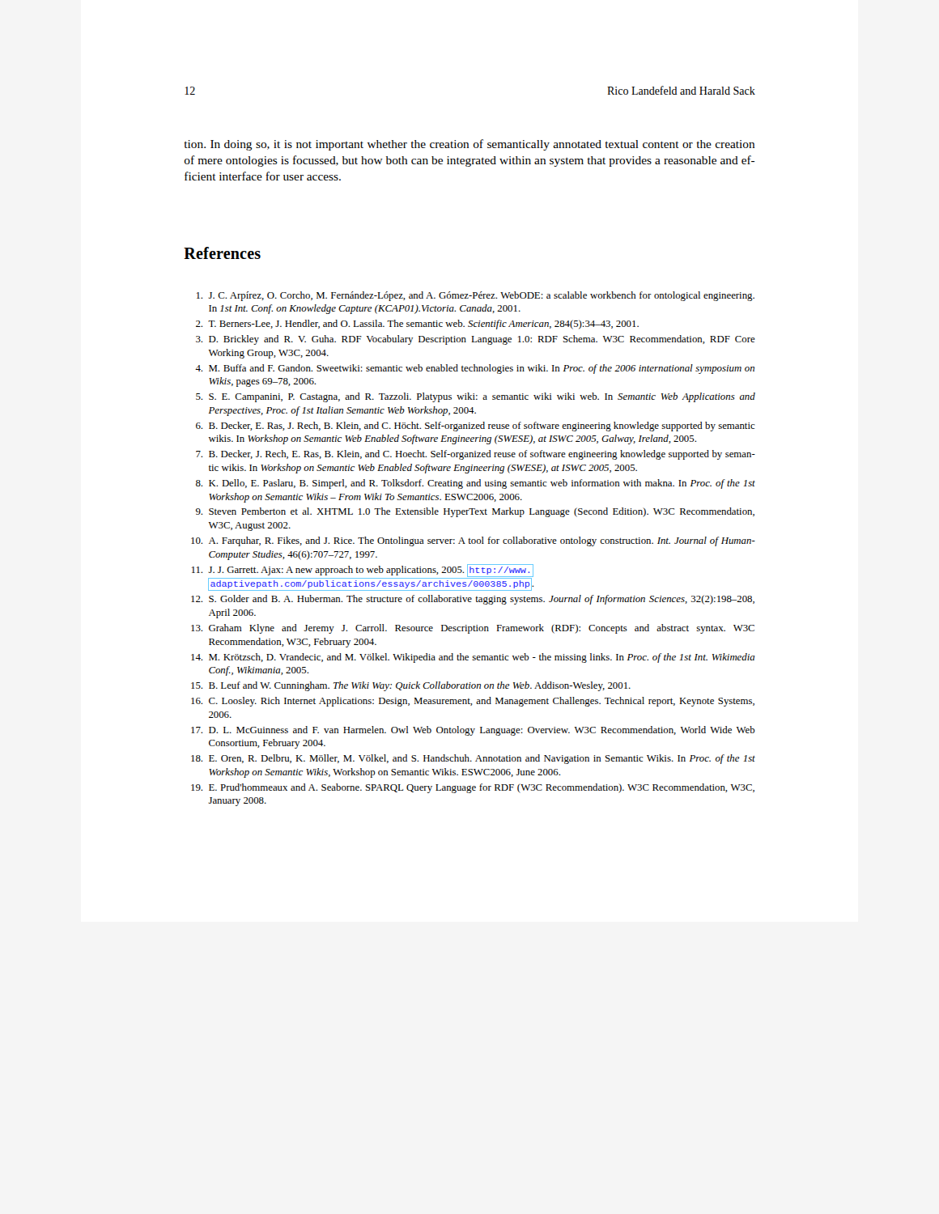12 Rico Landefeld and Harald Sack
tion. In doing so, it is not important whether the creation of semantically annotated textual content or the creation of mere ontologies is focussed, but how both can be integrated within an system that provides a reasonable and efficient interface for user access.
References
1. J. C. Arpírez, O. Corcho, M. Fernández-López, and A. Gómez-Pérez. WebODE: a scalable workbench for ontological engineering. In 1st Int. Conf. on Knowledge Capture (KCAP01).Victoria. Canada, 2001.
2. T. Berners-Lee, J. Hendler, and O. Lassila. The semantic web. Scientific American, 284(5):34–43, 2001.
3. D. Brickley and R. V. Guha. RDF Vocabulary Description Language 1.0: RDF Schema. W3C Recommendation, RDF Core Working Group, W3C, 2004.
4. M. Buffa and F. Gandon. Sweetwiki: semantic web enabled technologies in wiki. In Proc. of the 2006 international symposium on Wikis, pages 69–78, 2006.
5. S. E. Campanini, P. Castagna, and R. Tazzoli. Platypus wiki: a semantic wiki wiki web. In Semantic Web Applications and Perspectives, Proc. of 1st Italian Semantic Web Workshop, 2004.
6. B. Decker, E. Ras, J. Rech, B. Klein, and C. Höcht. Self-organized reuse of software engineering knowledge supported by semantic wikis. In Workshop on Semantic Web Enabled Software Engineering (SWESE), at ISWC 2005, Galway, Ireland, 2005.
7. B. Decker, J. Rech, E. Ras, B. Klein, and C. Hoecht. Self-organized reuse of software engineering knowledge supported by semantic wikis. In Workshop on Semantic Web Enabled Software Engineering (SWESE), at ISWC 2005, 2005.
8. K. Dello, E. Paslaru, B. Simperl, and R. Tolksdorf. Creating and using semantic web information with makna. In Proc. of the 1st Workshop on Semantic Wikis – From Wiki To Semantics. ESWC2006, 2006.
9. Steven Pemberton et al. XHTML 1.0 The Extensible HyperText Markup Language (Second Edition). W3C Recommendation, W3C, August 2002.
10. A. Farquhar, R. Fikes, and J. Rice. The Ontolingua server: A tool for collaborative ontology construction. Int. Journal of Human-Computer Studies, 46(6):707–727, 1997.
11. J. J. Garrett. Ajax: A new approach to web applications, 2005. http://www.
adaptivepath.com/publications/essays/archives/000385.php.
12. S. Golder and B. A. Huberman. The structure of collaborative tagging systems. Journal of Information Sciences, 32(2):198–208, April 2006.
13. Graham Klyne and Jeremy J. Carroll. Resource Description Framework (RDF): Concepts and abstract syntax. W3C Recommendation, W3C, February 2004.
14. M. Krötzsch, D. Vrandecic, and M. Völkel. Wikipedia and the semantic web - the missing links. In Proc. of the 1st Int. Wikimedia Conf., Wikimania, 2005.
15. B. Leuf and W. Cunningham. The Wiki Way: Quick Collaboration on the Web. Addison-Wesley, 2001.
16. C. Loosley. Rich Internet Applications: Design, Measurement, and Management Challenges. Technical report, Keynote Systems, 2006.
17. D. L. McGuinness and F. van Harmelen. Owl Web Ontology Language: Overview. W3C Recommendation, World Wide Web Consortium, February 2004.
18. E. Oren, R. Delbru, K. Möller, M. Völkel, and S. Handschuh. Annotation and Navigation in Semantic Wikis. In Proc. of the 1st Workshop on Semantic Wikis, Workshop on Semantic Wikis. ESWC2006, June 2006.
19. E. Prud'hommeaux and A. Seaborne. SPARQL Query Language for RDF (W3C Recommendation). W3C Recommendation, W3C, January 2008.